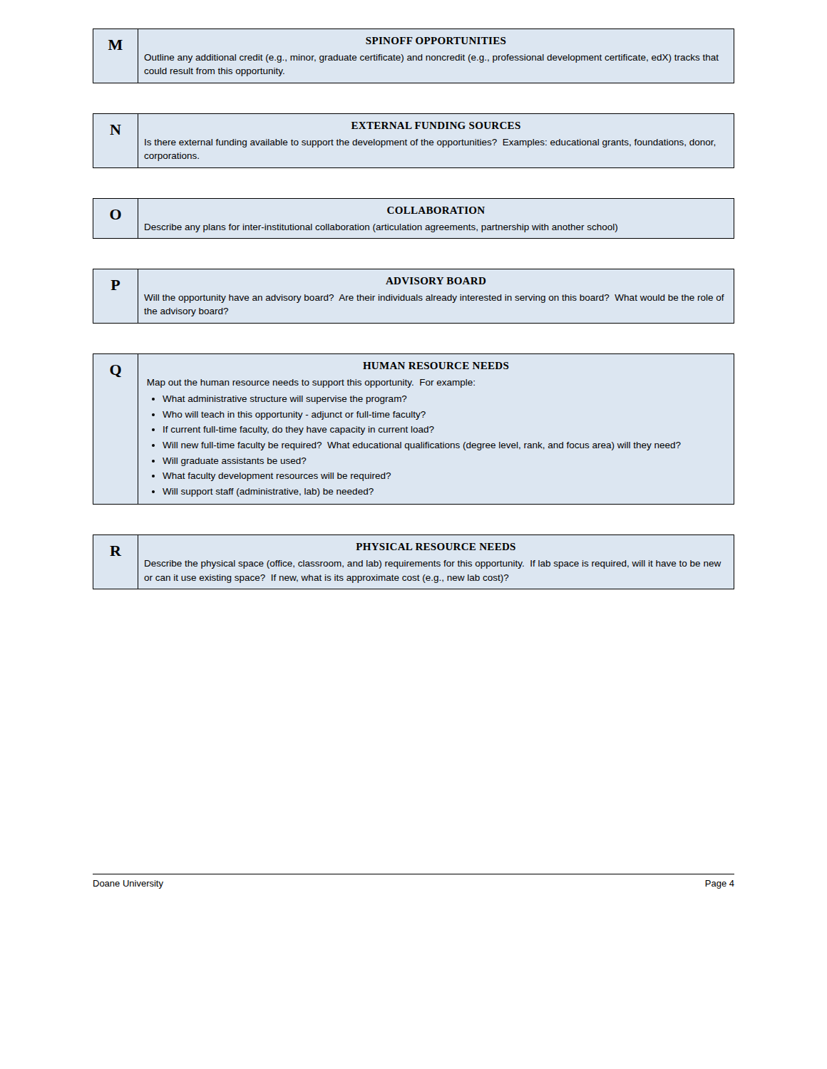| M | SPINOFF OPPORTUNITIES Outline any additional credit (e.g., minor, graduate certificate) and noncredit (e.g., professional development certificate, edX) tracks that could result from this opportunity. |
| N | EXTERNAL FUNDING SOURCES Is there external funding available to support the development of the opportunities? Examples: educational grants, foundations, donor, corporations. |
| O | COLLABORATION Describe any plans for inter-institutional collaboration (articulation agreements, partnership with another school) |
| P | ADVISORY BOARD Will the opportunity have an advisory board? Are their individuals already interested in serving on this board? What would be the role of the advisory board? |
| Q | HUMAN RESOURCE NEEDS Map out the human resource needs to support this opportunity. For example: What administrative structure will supervise the program? Who will teach in this opportunity - adjunct or full-time faculty? If current full-time faculty, do they have capacity in current load? Will new full-time faculty be required? What educational qualifications (degree level, rank, and focus area) will they need? Will graduate assistants be used? What faculty development resources will be required? Will support staff (administrative, lab) be needed? |
| R | PHYSICAL RESOURCE NEEDS Describe the physical space (office, classroom, and lab) requirements for this opportunity. If lab space is required, will it have to be new or can it use existing space? If new, what is its approximate cost (e.g., new lab cost)? |
Doane University Page 4